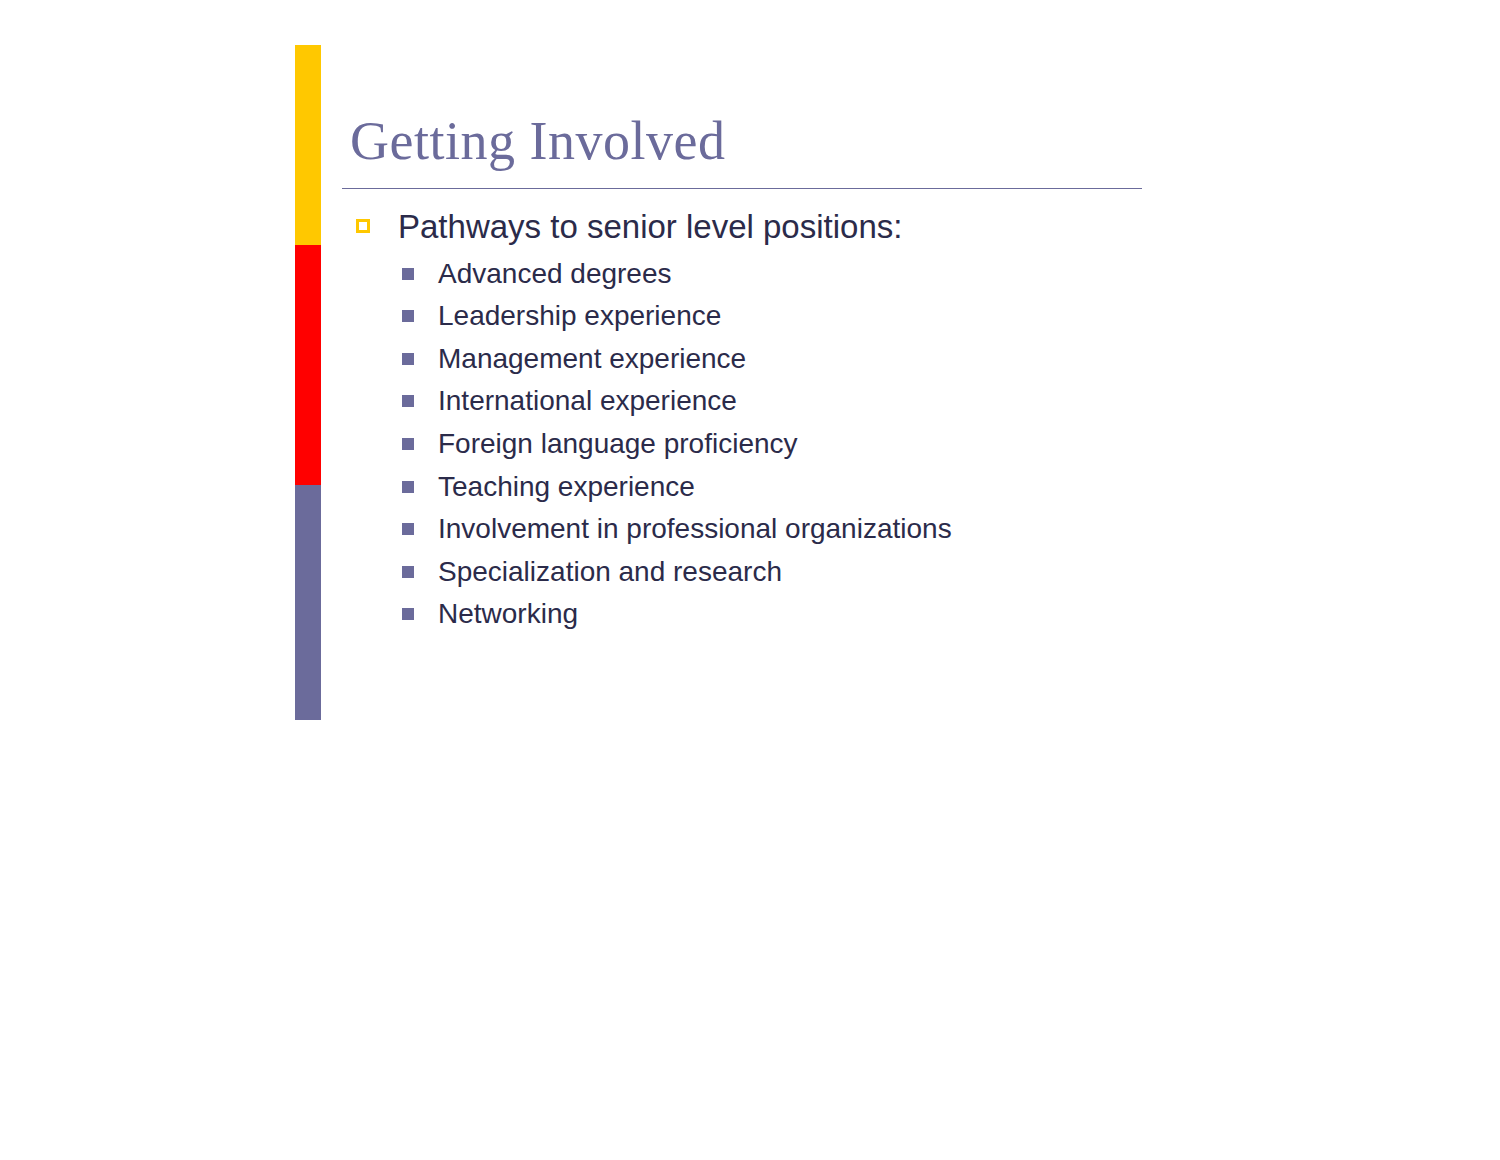Getting Involved
Pathways to senior level positions:
Advanced degrees
Leadership experience
Management experience
International experience
Foreign language proficiency
Teaching experience
Involvement in professional organizations
Specialization and research
Networking